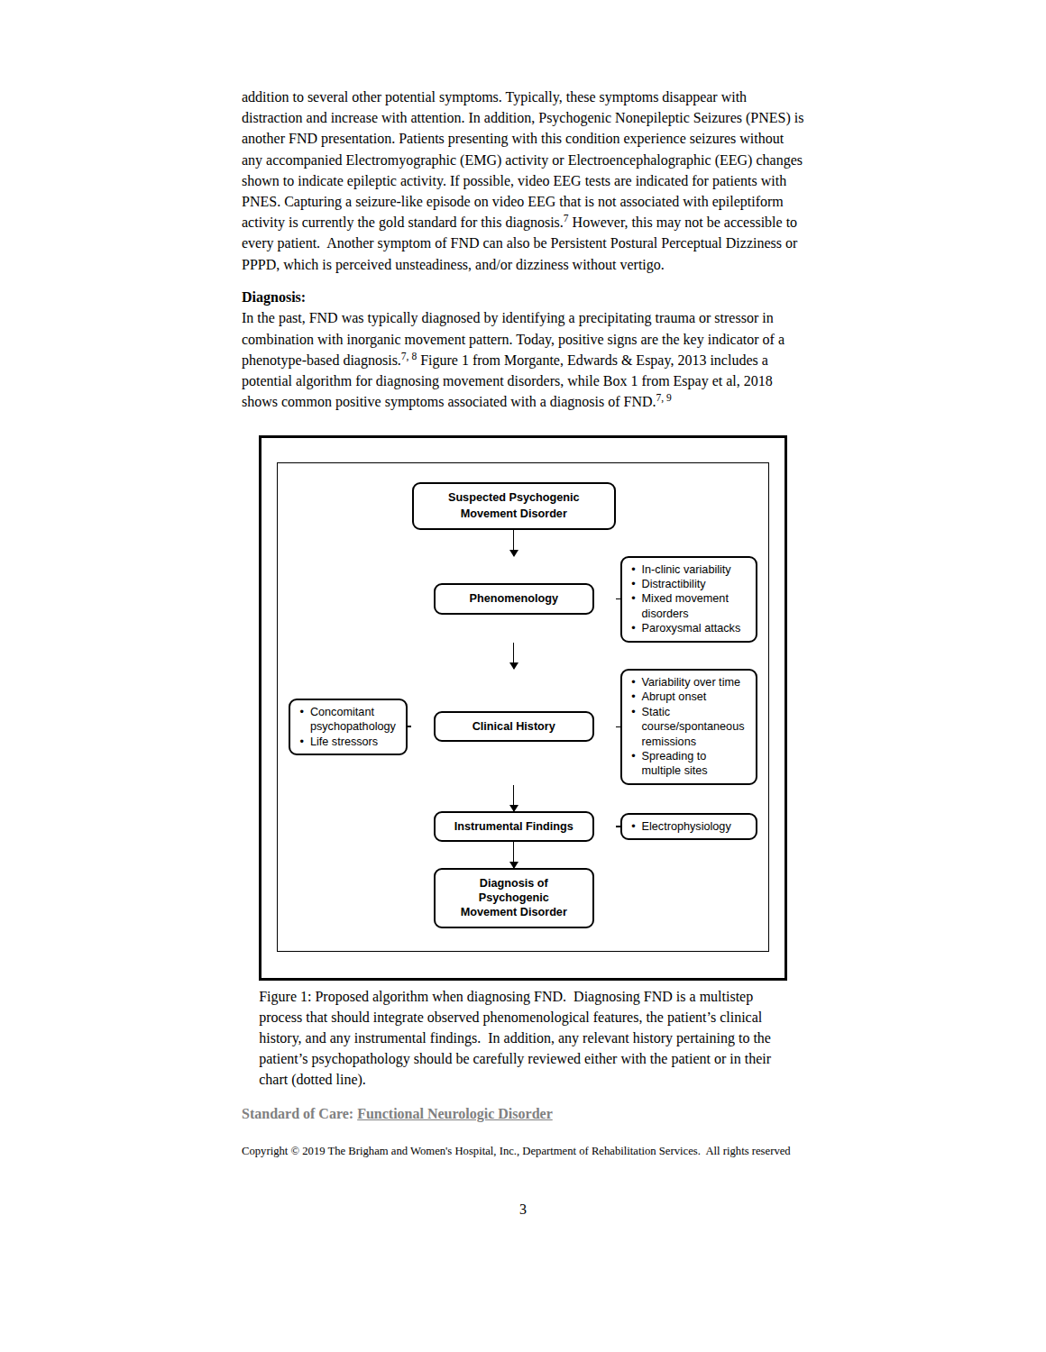addition to several other potential symptoms. Typically, these symptoms disappear with distraction and increase with attention. In addition, Psychogenic Nonepileptic Seizures (PNES) is another FND presentation. Patients presenting with this condition experience seizures without any accompanied Electromyographic (EMG) activity or Electroencephalographic (EEG) changes shown to indicate epileptic activity. If possible, video EEG tests are indicated for patients with PNES. Capturing a seizure-like episode on video EEG that is not associated with epileptiform activity is currently the gold standard for this diagnosis.7 However, this may not be accessible to every patient. Another symptom of FND can also be Persistent Postural Perceptual Dizziness or PPPD, which is perceived unsteadiness, and/or dizziness without vertigo.
Diagnosis:
In the past, FND was typically diagnosed by identifying a precipitating trauma or stressor in combination with inorganic movement pattern. Today, positive signs are the key indicator of a phenotype-based diagnosis.7, 8 Figure 1 from Morgante, Edwards & Espay, 2013 includes a potential algorithm for diagnosing movement disorders, while Box 1 from Espay et al, 2018 shows common positive symptoms associated with a diagnosis of FND.7, 9
| | | Suspected Psychogenic Movement Disorder | | |
| | | Phenomenology | | In-clinic variability Distractibility Mixed movement disorders Paroxysmal attacks |
| Concomitant psychopathology Life stressors | | Clinical History | | Variability over time Abrupt onset Static course/spontaneous remissions Spreading to multiple sites |
| | | Instrumental Findings | | Electrophysiology |
| | | Diagnosis of Psychogenic Movement Disorder | | |
Figure 1: Proposed algorithm when diagnosing FND. Diagnosing FND is a multistep process that should integrate observed phenomenological features, the patient’s clinical history, and any instrumental findings. In addition, any relevant history pertaining to the patient’s psychopathology should be carefully reviewed either with the patient or in their chart (dotted line).
Standard of Care: Functional Neurologic Disorder
Copyright © 2019 The Brigham and Women's Hospital, Inc., Department of Rehabilitation Services. All rights reserved
3